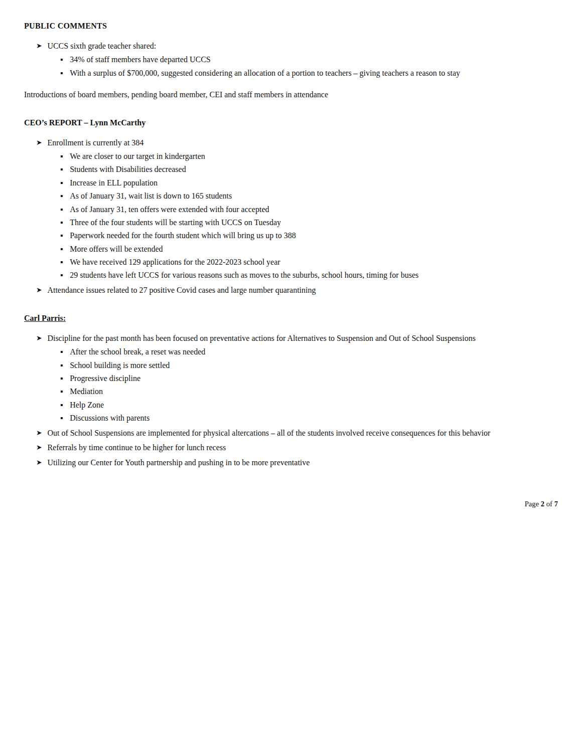PUBLIC COMMENTS
UCCS sixth grade teacher shared:
34% of staff members have departed UCCS
With a surplus of $700,000, suggested considering an allocation of a portion to teachers – giving teachers a reason to stay
Introductions of board members, pending board member, CEI and staff members in attendance
CEO’s REPORT – Lynn McCarthy
Enrollment is currently at 384
We are closer to our target in kindergarten
Students with Disabilities decreased
Increase in ELL population
As of January 31, wait list is down to 165 students
As of January 31, ten offers were extended with four accepted
Three of the four students will be starting with UCCS on Tuesday
Paperwork needed for the fourth student which will bring us up to 388
More offers will be extended
We have received 129 applications for the 2022-2023 school year
29 students have left UCCS for various reasons such as moves to the suburbs, school hours, timing for buses
Attendance issues related to 27 positive Covid cases and large number quarantining
Carl Parris:
Discipline for the past month has been focused on preventative actions for Alternatives to Suspension and Out of School Suspensions
After the school break, a reset was needed
School building is more settled
Progressive discipline
Mediation
Help Zone
Discussions with parents
Out of School Suspensions are implemented for physical altercations – all of the students involved receive consequences for this behavior
Referrals by time continue to be higher for lunch recess
Utilizing our Center for Youth partnership and pushing in to be more preventative
Page 2 of 7